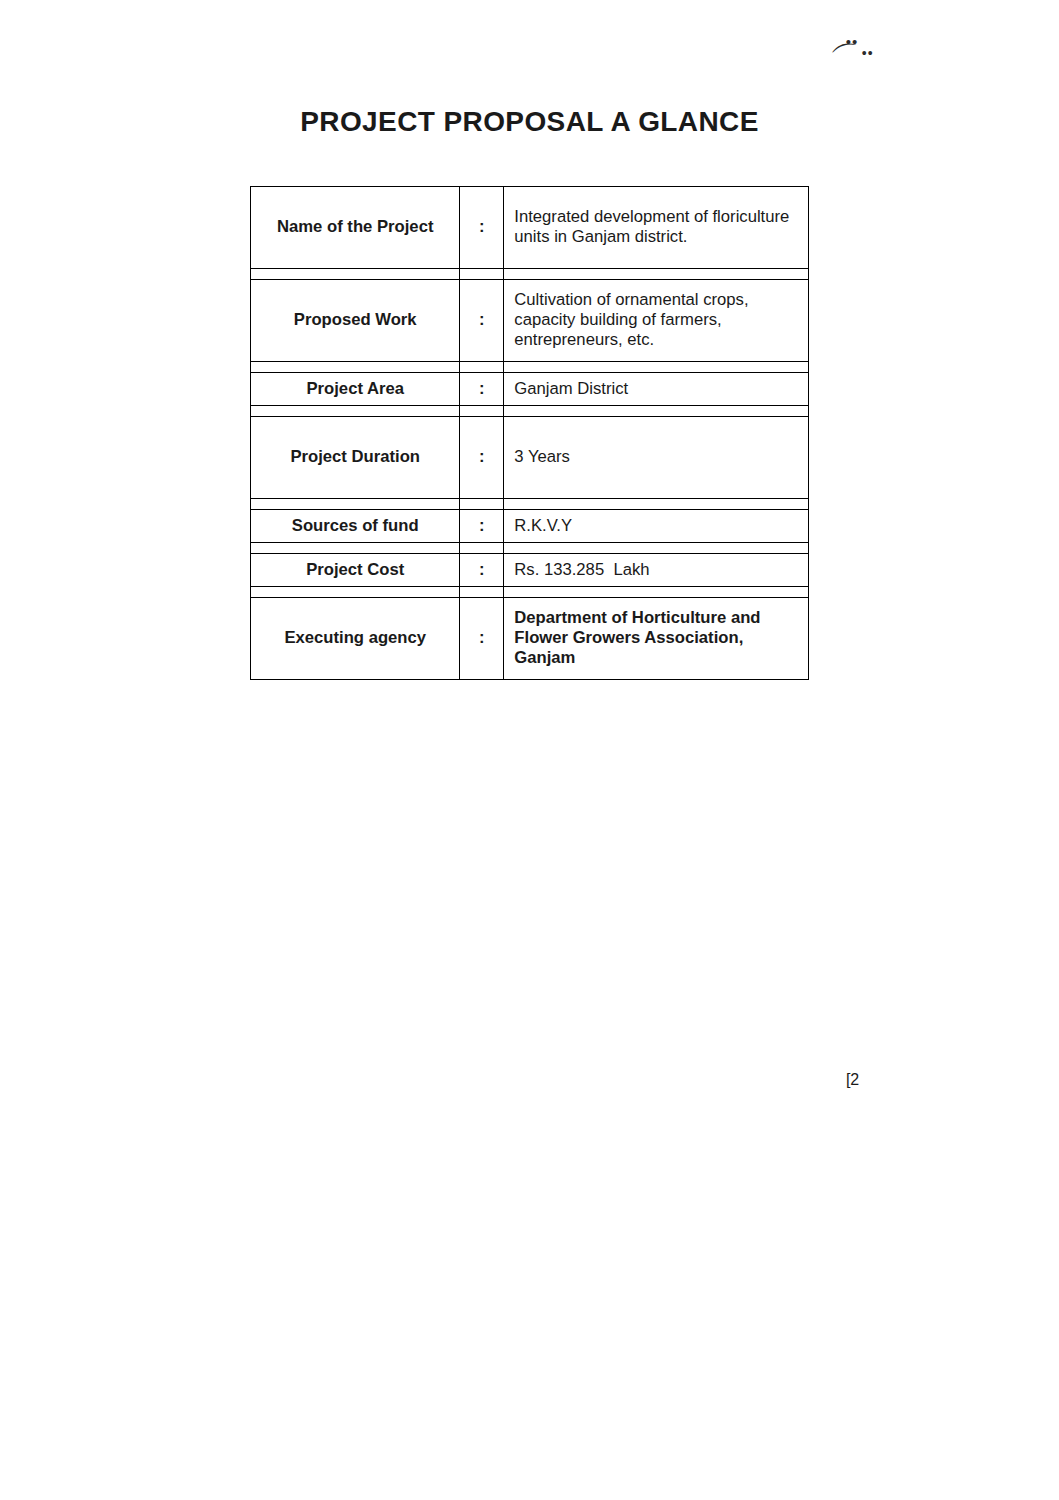•• ⌒••
PROJECT PROPOSAL A GLANCE
| Name of the Project | : | Integrated development of floriculture units in Ganjam district. |
| Proposed Work | : | Cultivation of ornamental crops, capacity building of farmers, entrepreneurs, etc. |
| Project Area | : | Ganjam District |
| Project Duration | : | 3 Years |
| Sources of fund | : | R.K.V.Y |
| Project Cost | : | Rs. 133.285 Lakh |
| Executing agency | : | Department of Horticulture and Flower Growers Association, Ganjam |
[2